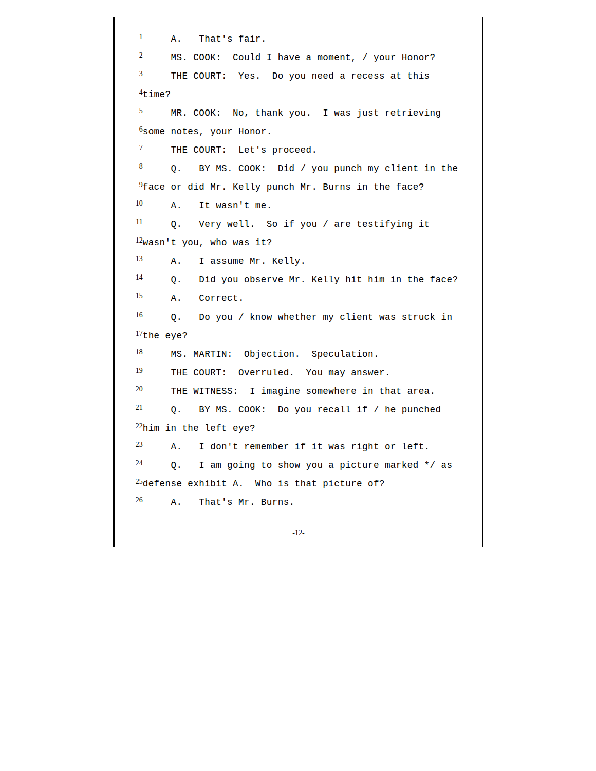| 1 | A. That's fair. |
| 2 | MS. COOK: Could I have a moment, / your Honor? |
| 3 | THE COURT: Yes. Do you need a recess at this |
| 4 | time? |
| 5 | MR. COOK: No, thank you. I was just retrieving |
| 6 | some notes, your Honor. |
| 7 | THE COURT: Let's proceed. |
| 8 | Q. BY MS. COOK: Did / you punch my client in the |
| 9 | face or did Mr. Kelly punch Mr. Burns in the face? |
| 10 | A. It wasn't me. |
| 11 | Q. Very well. So if you / are testifying it |
| 12 | wasn't you, who was it? |
| 13 | A. I assume Mr. Kelly. |
| 14 | Q. Did you observe Mr. Kelly hit him in the face? |
| 15 | A. Correct. |
| 16 | Q. Do you / know whether my client was struck in |
| 17 | the eye? |
| 18 | MS. MARTIN: Objection. Speculation. |
| 19 | THE COURT: Overruled. You may answer. |
| 20 | THE WITNESS: I imagine somewhere in that area. |
| 21 | Q. BY MS. COOK: Do you recall if / he punched |
| 22 | him in the left eye? |
| 23 | A. I don't remember if it was right or left. |
| 24 | Q. I am going to show you a picture marked */ as |
| 25 | defense exhibit A. Who is that picture of? |
| 26 | A. That's Mr. Burns. |
-12-